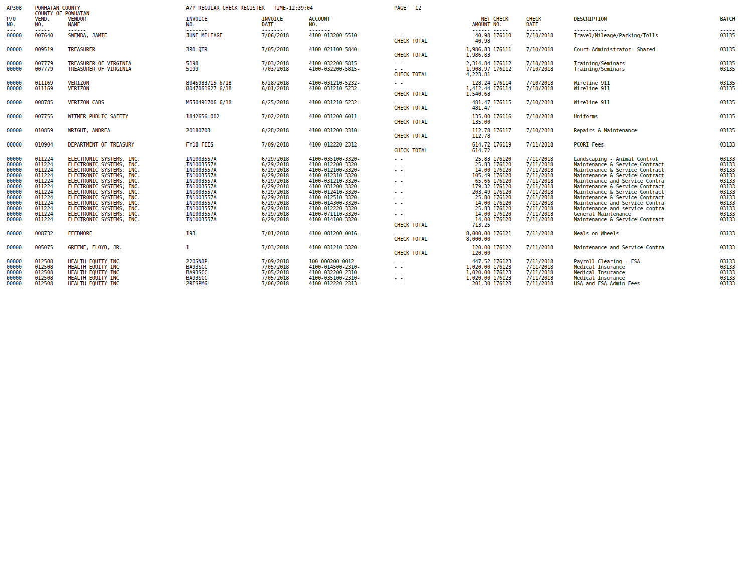| AP308 | POWHATAN COUNTY COUNTY OF POWHATAN | A/P REGULAR CHECK REGISTER TIME-12:39:04 | PAGE 12 | | | |
| --- | --- | --- | --- | --- | --- | --- |
| P/O NO. --- | VEND. NO. ----- | VENDOR NAME ------ | INVOICE NO. ------- | INVOICE DATE ------- | ACCOUNT NO. ------- | | NET AMOUNT ------ | CHECK NO. ----- | CHECK DATE ----- | DESCRIPTION ----------- | BATCH ----- |
| 00000 | 007640 | SWEMBA, JAMIE | JUNE MILEAGE | 7/06/2018 | 4100-013200-5510- | - - | 40.98 | 176110 | 7/10/2018 | Travel/Mileage/Parking/Tolls | 03135 |
| | | | | | | CHECK TOTAL | 40.98 | | | | |
| 00000 | 009519 | TREASURER | 3RD QTR | 7/05/2018 | 4100-021100-5840- | - - | 1,986.83 | 176111 | 7/10/2018 | Court Administrator- Shared | 03135 |
| | | | | | | CHECK TOTAL | 1,986.83 | | | | |
| 00000 | 007779 | TREASURER OF VIRGINIA | 5198 | 7/03/2018 | 4100-032200-5815- | - - | 2,314.84 | 176112 | 7/10/2018 | Training/Seminars | 03135 |
| 00000 | 007779 | TREASURER OF VIRGINIA | 5199 | 7/03/2018 | 4100-032200-5815- | - - | 1,908.97 | 176112 | 7/10/2018 | Training/Seminars | 03135 |
| | | | | | | CHECK TOTAL | 4,223.81 | | | | |
| 00000 | 011169 | VERIZON | 8045983715 6/18 | 6/28/2018 | 4100-031210-5232- | - - | 128.24 | 176114 | 7/10/2018 | Wireline 911 | 03135 |
| 00000 | 011169 | VERIZON | 8047061627 6/18 | 6/01/2018 | 4100-031210-5232- | - - | 1,412.44 | 176114 | 7/10/2018 | Wireline 911 | 03135 |
| | | | | | | CHECK TOTAL | 1,540.68 | | | | |
| 00000 | 008785 | VERIZON CABS | M550491706 6/18 | 6/25/2018 | 4100-031210-5232- | - - | 481.47 | 176115 | 7/10/2018 | Wireline 911 | 03135 |
| | | | | | | CHECK TOTAL | 481.47 | | | | |
| 00000 | 007755 | WITMER PUBLIC SAFETY | 1842656.002 | 7/02/2018 | 4100-031200-6011- | - - | 135.00 | 176116 | 7/10/2018 | Uniforms | 03135 |
| | | | | | | CHECK TOTAL | 135.00 | | | | |
| 00000 | 010859 | WRIGHT, ANDREA | 20180703 | 6/28/2018 | 4100-031200-3310- | - - | 112.78 | 176117 | 7/10/2018 | Repairs & Maintenance | 03135 |
| | | | | | | CHECK TOTAL | 112.78 | | | | |
| 00000 | 010904 | DEPARTMENT OF TREASURY | FY18 FEES | 7/09/2018 | 4100-012220-2312- | - - | 614.72 | 176119 | 7/11/2018 | PCORI Fees | 03133 |
| | | | | | | CHECK TOTAL | 614.72 | | | | |
| 00000 | 011224 | ELECTRONIC SYSTEMS, INC. | IN1003557A | 6/29/2018 | 4100-035100-3320- | - - | 25.83 | 176120 | 7/11/2018 | Landscaping - Animal Control | 03133 |
| 00000 | 011224 | ELECTRONIC SYSTEMS, INC. | IN1003557A | 6/29/2018 | 4100-012200-3320- | - - | 25.83 | 176120 | 7/11/2018 | Maintenance & Service Contract | 03133 |
| 00000 | 011224 | ELECTRONIC SYSTEMS, INC. | IN1003557A | 6/29/2018 | 4100-012100-3320- | - - | 14.00 | 176120 | 7/11/2018 | Maintenance & Service Contract | 03133 |
| 00000 | 011224 | ELECTRONIC SYSTEMS, INC. | IN1003557A | 6/29/2018 | 4100-012310-3320- | - - | 105.49 | 176120 | 7/11/2018 | Maintenance & Service Contract | 03133 |
| 00000 | 011224 | ELECTRONIC SYSTEMS, INC. | IN1003557A | 6/29/2018 | 4100-031210-3320- | - - | 65.66 | 176120 | 7/11/2018 | Maintenance and Service Contra | 03133 |
| 00000 | 011224 | ELECTRONIC SYSTEMS, INC. | IN1003557A | 6/29/2018 | 4100-031200-3320- | - - | 179.32 | 176120 | 7/11/2018 | Maintenance & Service Contract | 03133 |
| 00000 | 011224 | ELECTRONIC SYSTEMS, INC. | IN1003557A | 6/29/2018 | 4100-012410-3320- | - - | 203.49 | 176120 | 7/11/2018 | Maintenance & Service Contract | 03133 |
| 00000 | 011224 | ELECTRONIC SYSTEMS, INC. | IN1003557A | 6/29/2018 | 4100-012510-3320- | - - | 25.80 | 176120 | 7/11/2018 | Maintenance & Service Contract | 03133 |
| 00000 | 011224 | ELECTRONIC SYSTEMS, INC. | IN1003557A | 6/29/2018 | 4100-014300-3320- | - - | 14.00 | 176120 | 7/11/2018 | Maintenance and Service Contra | 03133 |
| 00000 | 011224 | ELECTRONIC SYSTEMS, INC. | IN1003557A | 6/29/2018 | 4100-012220-3320- | - - | 25.83 | 176120 | 7/11/2018 | Maintenance and service contra | 03133 |
| 00000 | 011224 | ELECTRONIC SYSTEMS, INC. | IN1003557A | 6/29/2018 | 4100-071110-3320- | - - | 14.00 | 176120 | 7/11/2018 | General Maintenance | 03133 |
| 00000 | 011224 | ELECTRONIC SYSTEMS, INC. | IN1003557A | 6/29/2018 | 4100-014100-3320- | - - | 14.00 | 176120 | 7/11/2018 | Maintenance & Service Contract | 03133 |
| | | | | | | CHECK TOTAL | 713.25 | | | | |
| 00000 | 008732 | FEEDMORE | 193 | 7/01/2018 | 4100-081200-0016- | - - | 8,000.00 | 176121 | 7/11/2018 | Meals on Wheels | 03133 |
| | | | | | | CHECK TOTAL | 8,000.00 | | | | |
| 00000 | 005075 | GREENE, FLOYD, JR. | 1 | 7/03/2018 | 4100-031210-3320- | - - | 120.00 | 176122 | 7/11/2018 | Maintenance and Service Contra | 03133 |
| | | | | | | CHECK TOTAL | 120.00 | | | | |
| 00000 | 012508 | HEALTH EQUITY INC | 220SNOP | 7/09/2018 | 100-000200-0012- | - - | 447.52 | 176123 | 7/11/2018 | Payroll Clearing - FSA | 03133 |
| 00000 | 012508 | HEALTH EQUITY INC | BA93SCC | 7/05/2018 | 4100-014500-2310- | - - | 1,020.00 | 176123 | 7/11/2018 | Medical Insurance | 03133 |
| 00000 | 012508 | HEALTH EQUITY INC | BA93SCC | 7/05/2018 | 4100-032200-2310- | - - | 1,020.00 | 176123 | 7/11/2018 | Medical Insurance | 03133 |
| 00000 | 012508 | HEALTH EQUITY INC | BA93SCC | 7/05/2018 | 4100-035100-2310- | - - | 1,020.00 | 176123 | 7/11/2018 | Medical Insurance | 03133 |
| 00000 | 012508 | HEALTH EQUITY INC | 2RESPM6 | 7/06/2018 | 4100-012220-2313- | - - | 201.30 | 176123 | 7/11/2018 | HSA and FSA Admin Fees | 03133 |